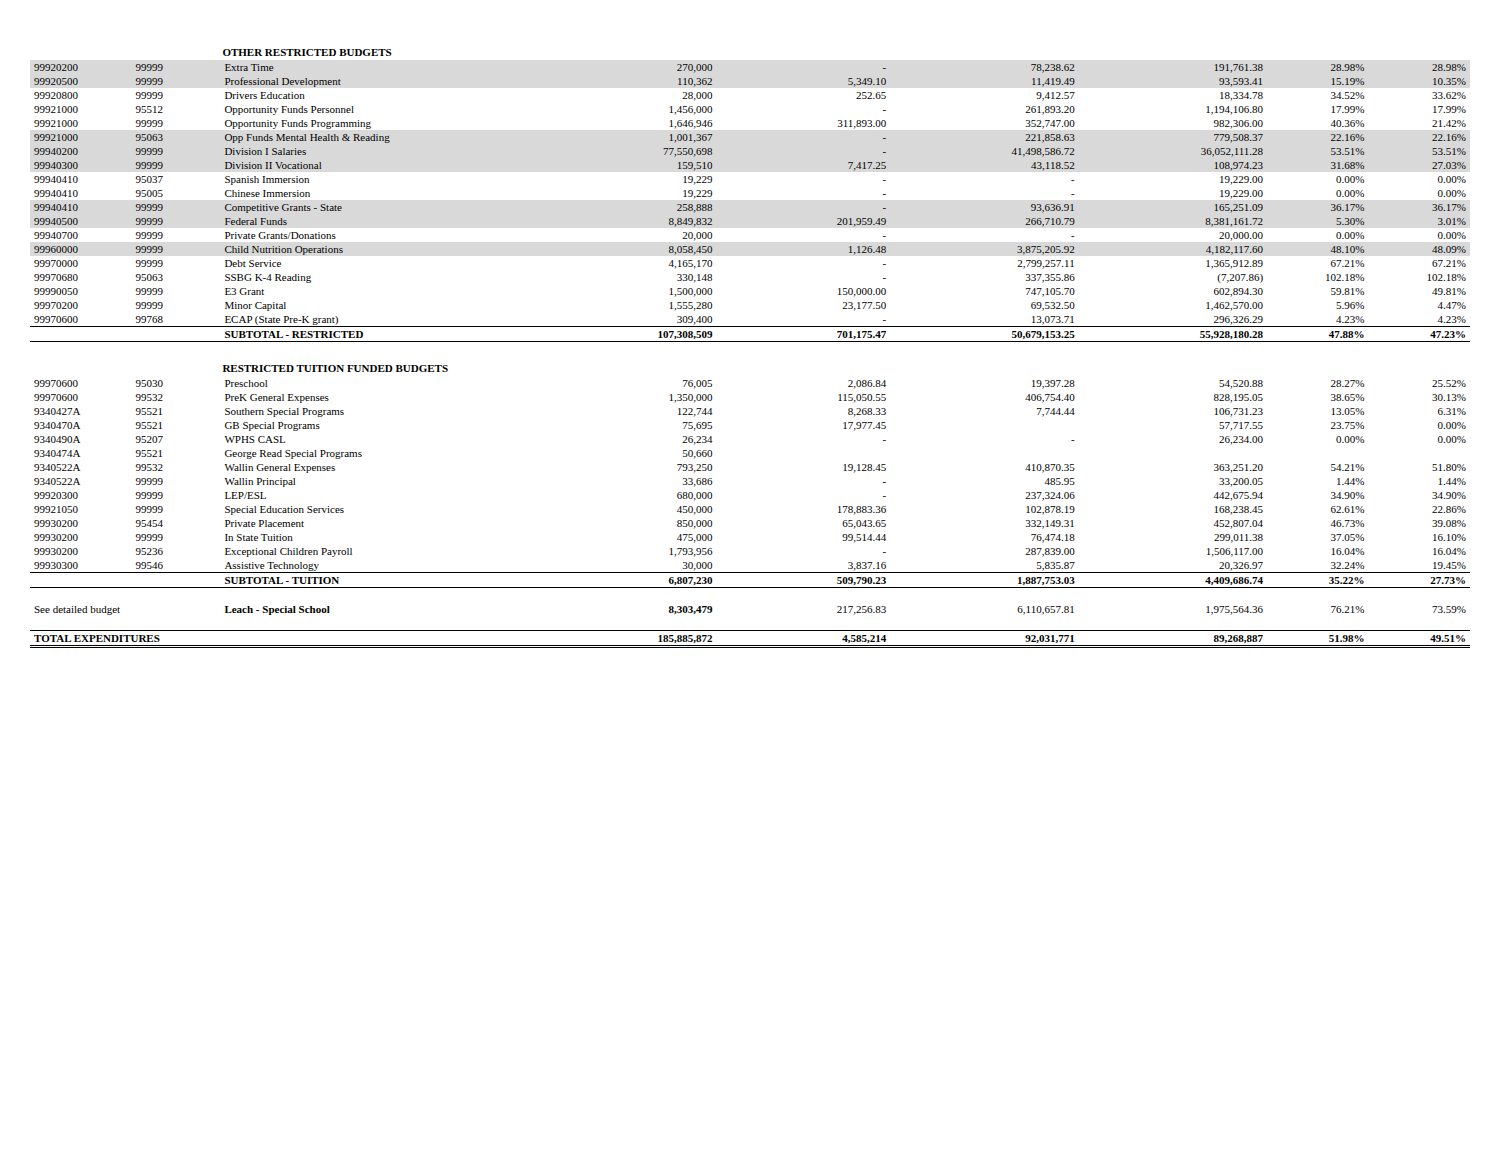| | OTHER RESTRICTED BUDGETS | |
| 99920200 | 99999 | Extra Time | 270,000 | - | 78,238.62 | 191,761.38 | 28.98% | 28.98% |
| 99920500 | 99999 | Professional Development | 110,362 | 5,349.10 | 11,419.49 | 93,593.41 | 15.19% | 10.35% |
| 99920800 | 99999 | Drivers Education | 28,000 | 252.65 | 9,412.57 | 18,334.78 | 34.52% | 33.62% |
| 99921000 | 95512 | Opportunity Funds Personnel | 1,456,000 | - | 261,893.20 | 1,194,106.80 | 17.99% | 17.99% |
| 99921000 | 99999 | Opportunity Funds Programming | 1,646,946 | 311,893.00 | 352,747.00 | 982,306.00 | 40.36% | 21.42% |
| 99921000 | 95063 | Opp Funds Mental Health & Reading | 1,001,367 | - | 221,858.63 | 779,508.37 | 22.16% | 22.16% |
| 99940200 | 99999 | Division I Salaries | 77,550,698 | - | 41,498,586.72 | 36,052,111.28 | 53.51% | 53.51% |
| 99940300 | 99999 | Division II Vocational | 159,510 | 7,417.25 | 43,118.52 | 108,974.23 | 31.68% | 27.03% |
| 99940410 | 95037 | Spanish Immersion | 19,229 | - | - | 19,229.00 | 0.00% | 0.00% |
| 99940410 | 95005 | Chinese Immersion | 19,229 | - | - | 19,229.00 | 0.00% | 0.00% |
| 99940410 | 99999 | Competitive Grants - State | 258,888 | - | 93,636.91 | 165,251.09 | 36.17% | 36.17% |
| 99940500 | 99999 | Federal Funds | 8,849,832 | 201,959.49 | 266,710.79 | 8,381,161.72 | 5.30% | 3.01% |
| 99940700 | 99999 | Private Grants/Donations | 20,000 | - | - | 20,000.00 | 0.00% | 0.00% |
| 99960000 | 99999 | Child Nutrition Operations | 8,058,450 | 1,126.48 | 3,875,205.92 | 4,182,117.60 | 48.10% | 48.09% |
| 99970000 | 99999 | Debt Service | 4,165,170 | - | 2,799,257.11 | 1,365,912.89 | 67.21% | 67.21% |
| 99970680 | 95063 | SSBG K-4 Reading | 330,148 | - | 337,355.86 | (7,207.86) | 102.18% | 102.18% |
| 99990050 | 99999 | E3 Grant | 1,500,000 | 150,000.00 | 747,105.70 | 602,894.30 | 59.81% | 49.81% |
| 99970200 | 99999 | Minor Capital | 1,555,280 | 23,177.50 | 69,532.50 | 1,462,570.00 | 5.96% | 4.47% |
| 99970600 | 99768 | ECAP (State Pre-K grant) | 309,400 | - | 13,073.71 | 296,326.29 | 4.23% | 4.23% |
| | SUBTOTAL - RESTRICTED | 107,308,509 | 701,175.47 | 50,679,153.25 | 55,928,180.28 | 47.88% | 47.23% |
| | RESTRICTED TUITION FUNDED BUDGETS | |
| 99970600 | 95030 | Preschool | 76,005 | 2,086.84 | 19,397.28 | 54,520.88 | 28.27% | 25.52% |
| 99970600 | 99532 | PreK General Expenses | 1,350,000 | 115,050.55 | 406,754.40 | 828,195.05 | 38.65% | 30.13% |
| 9340427A | 95521 | Southern Special Programs | 122,744 | 8,268.33 | 7,744.44 | 106,731.23 | 13.05% | 6.31% |
| 9340470A | 95521 | GB Special Programs | 75,695 | 17,977.45 | | 57,717.55 | 23.75% | 0.00% |
| 9340490A | 95207 | WPHS CASL | 26,234 | - | - | 26,234.00 | 0.00% | 0.00% |
| 9340474A | 95521 | George Read Special Programs | 50,660 | | | | | |
| 9340522A | 99532 | Wallin General Expenses | 793,250 | 19,128.45 | 410,870.35 | 363,251.20 | 54.21% | 51.80% |
| 9340522A | 99999 | Wallin Principal | 33,686 | - | 485.95 | 33,200.05 | 1.44% | 1.44% |
| 99920300 | 99999 | LEP/ESL | 680,000 | - | 237,324.06 | 442,675.94 | 34.90% | 34.90% |
| 99921050 | 99999 | Special Education Services | 450,000 | 178,883.36 | 102,878.19 | 168,238.45 | 62.61% | 22.86% |
| 99930200 | 95454 | Private Placement | 850,000 | 65,043.65 | 332,149.31 | 452,807.04 | 46.73% | 39.08% |
| 99930200 | 99999 | In State Tuition | 475,000 | 99,514.44 | 76,474.18 | 299,011.38 | 37.05% | 16.10% |
| 99930200 | 95236 | Exceptional Children Payroll | 1,793,956 | - | 287,839.00 | 1,506,117.00 | 16.04% | 16.04% |
| 99930300 | 99546 | Assistive Technology | 30,000 | 3,837.16 | 5,835.87 | 20,326.97 | 32.24% | 19.45% |
| | SUBTOTAL - TUITION | 6,807,230 | 509,790.23 | 1,887,753.03 | 4,409,686.74 | 35.22% | 27.73% |
| See detailed budget | Leach - Special School | 8,303,479 | 217,256.83 | 6,110,657.81 | 1,975,564.36 | 76.21% | 73.59% |
| TOTAL EXPENDITURES | 185,885,872 | 4,585,214 | 92,031,771 | 89,268,887 | 51.98% | 49.51% |